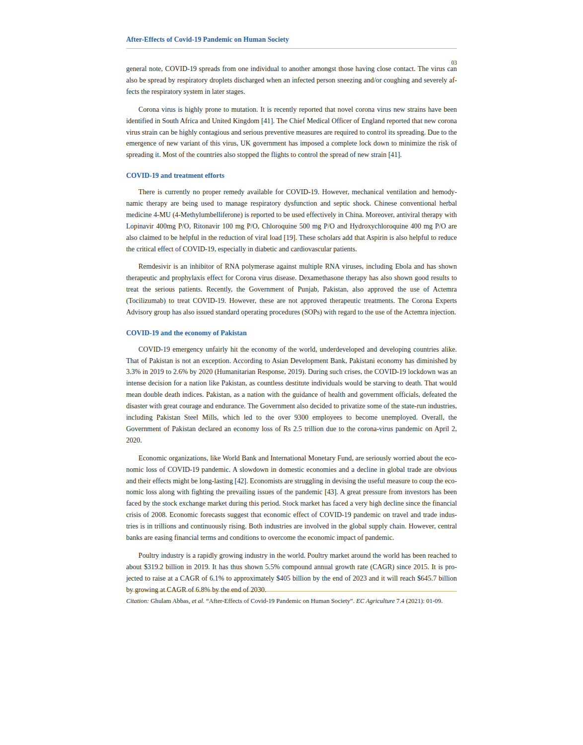After-Effects of Covid-19 Pandemic on Human Society
03
general note, COVID-19 spreads from one individual to another amongst those having close contact. The virus can also be spread by respiratory droplets discharged when an infected person sneezing and/or coughing and severely affects the respiratory system in later stages.
Corona virus is highly prone to mutation. It is recently reported that novel corona virus new strains have been identified in South Africa and United Kingdom [41]. The Chief Medical Officer of England reported that new corona virus strain can be highly contagious and serious preventive measures are required to control its spreading. Due to the emergence of new variant of this virus, UK government has imposed a complete lock down to minimize the risk of spreading it. Most of the countries also stopped the flights to control the spread of new strain [41].
COVID-19 and treatment efforts
There is currently no proper remedy available for COVID-19. However, mechanical ventilation and hemodynamic therapy are being used to manage respiratory dysfunction and septic shock. Chinese conventional herbal medicine 4-MU (4-Methylumbelliferone) is reported to be used effectively in China. Moreover, antiviral therapy with Lopinavir 400mg P/O, Ritonavir 100 mg P/O, Chloroquine 500 mg P/O and Hydroxychloroquine 400 mg P/O are also claimed to be helpful in the reduction of viral load [19]. These scholars add that Aspirin is also helpful to reduce the critical effect of COVID-19, especially in diabetic and cardiovascular patients.
Remdesivir is an inhibitor of RNA polymerase against multiple RNA viruses, including Ebola and has shown therapeutic and prophylaxis effect for Corona virus disease. Dexamethasone therapy has also shown good results to treat the serious patients. Recently, the Government of Punjab, Pakistan, also approved the use of Actemra (Tocilizumab) to treat COVID-19. However, these are not approved therapeutic treatments. The Corona Experts Advisory group has also issued standard operating procedures (SOPs) with regard to the use of the Actemra injection.
COVID-19 and the economy of Pakistan
COVID-19 emergency unfairly hit the economy of the world, underdeveloped and developing countries alike. That of Pakistan is not an exception. According to Asian Development Bank, Pakistani economy has diminished by 3.3% in 2019 to 2.6% by 2020 (Humanitarian Response, 2019). During such crises, the COVID-19 lockdown was an intense decision for a nation like Pakistan, as countless destitute individuals would be starving to death. That would mean double death indices. Pakistan, as a nation with the guidance of health and government officials, defeated the disaster with great courage and endurance. The Government also decided to privatize some of the state-run industries, including Pakistan Steel Mills, which led to the over 9300 employees to become unemployed. Overall, the Government of Pakistan declared an economy loss of Rs 2.5 trillion due to the corona-virus pandemic on April 2, 2020.
Economic organizations, like World Bank and International Monetary Fund, are seriously worried about the economic loss of COVID-19 pandemic. A slowdown in domestic economies and a decline in global trade are obvious and their effects might be long-lasting [42]. Economists are struggling in devising the useful measure to coup the economic loss along with fighting the prevailing issues of the pandemic [43]. A great pressure from investors has been faced by the stock exchange market during this period. Stock market has faced a very high decline since the financial crisis of 2008. Economic forecasts suggest that economic effect of COVID-19 pandemic on travel and trade industries is in trillions and continuously rising. Both industries are involved in the global supply chain. However, central banks are easing financial terms and conditions to overcome the economic impact of pandemic.
Poultry industry is a rapidly growing industry in the world. Poultry market around the world has been reached to about $319.2 billion in 2019. It has thus shown 5.5% compound annual growth rate (CAGR) since 2015. It is projected to raise at a CAGR of 6.1% to approximately $405 billion by the end of 2023 and it will reach $645.7 billion by growing at CAGR of 6.8% by the end of 2030.
Citation: Ghulam Abbas, et al. “After-Effects of Covid-19 Pandemic on Human Society”. EC Agriculture 7.4 (2021): 01-09.